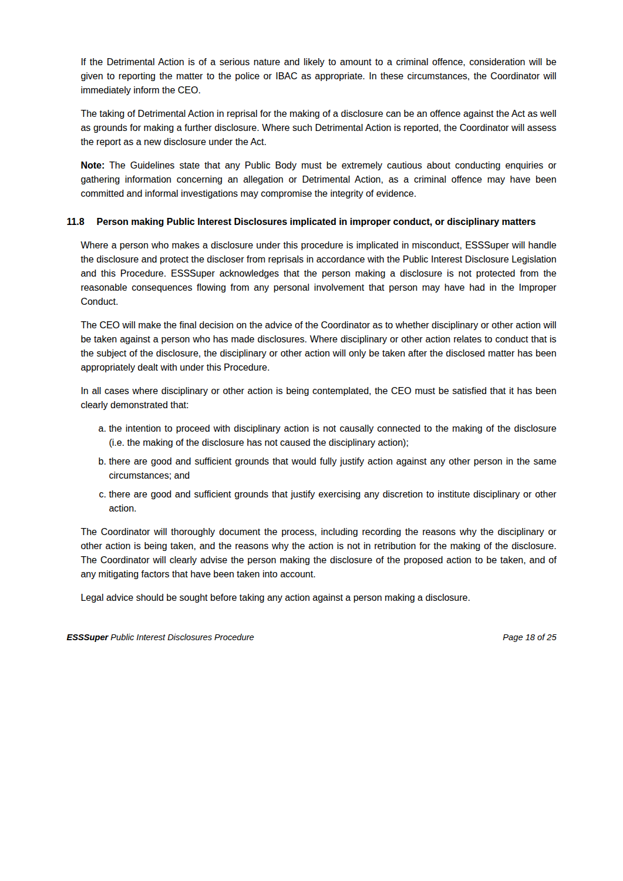If the Detrimental Action is of a serious nature and likely to amount to a criminal offence, consideration will be given to reporting the matter to the police or IBAC as appropriate. In these circumstances, the Coordinator will immediately inform the CEO.
The taking of Detrimental Action in reprisal for the making of a disclosure can be an offence against the Act as well as grounds for making a further disclosure. Where such Detrimental Action is reported, the Coordinator will assess the report as a new disclosure under the Act.
Note: The Guidelines state that any Public Body must be extremely cautious about conducting enquiries or gathering information concerning an allegation or Detrimental Action, as a criminal offence may have been committed and informal investigations may compromise the integrity of evidence.
11.8 Person making Public Interest Disclosures implicated in improper conduct, or disciplinary matters
Where a person who makes a disclosure under this procedure is implicated in misconduct, ESSSuper will handle the disclosure and protect the discloser from reprisals in accordance with the Public Interest Disclosure Legislation and this Procedure. ESSSuper acknowledges that the person making a disclosure is not protected from the reasonable consequences flowing from any personal involvement that person may have had in the Improper Conduct.
The CEO will make the final decision on the advice of the Coordinator as to whether disciplinary or other action will be taken against a person who has made disclosures. Where disciplinary or other action relates to conduct that is the subject of the disclosure, the disciplinary or other action will only be taken after the disclosed matter has been appropriately dealt with under this Procedure.
In all cases where disciplinary or other action is being contemplated, the CEO must be satisfied that it has been clearly demonstrated that:
the intention to proceed with disciplinary action is not causally connected to the making of the disclosure (i.e. the making of the disclosure has not caused the disciplinary action);
there are good and sufficient grounds that would fully justify action against any other person in the same circumstances; and
there are good and sufficient grounds that justify exercising any discretion to institute disciplinary or other action.
The Coordinator will thoroughly document the process, including recording the reasons why the disciplinary or other action is being taken, and the reasons why the action is not in retribution for the making of the disclosure. The Coordinator will clearly advise the person making the disclosure of the proposed action to be taken, and of any mitigating factors that have been taken into account.
Legal advice should be sought before taking any action against a person making a disclosure.
ESSSuper Public Interest Disclosures Procedure
Page 18 of 25